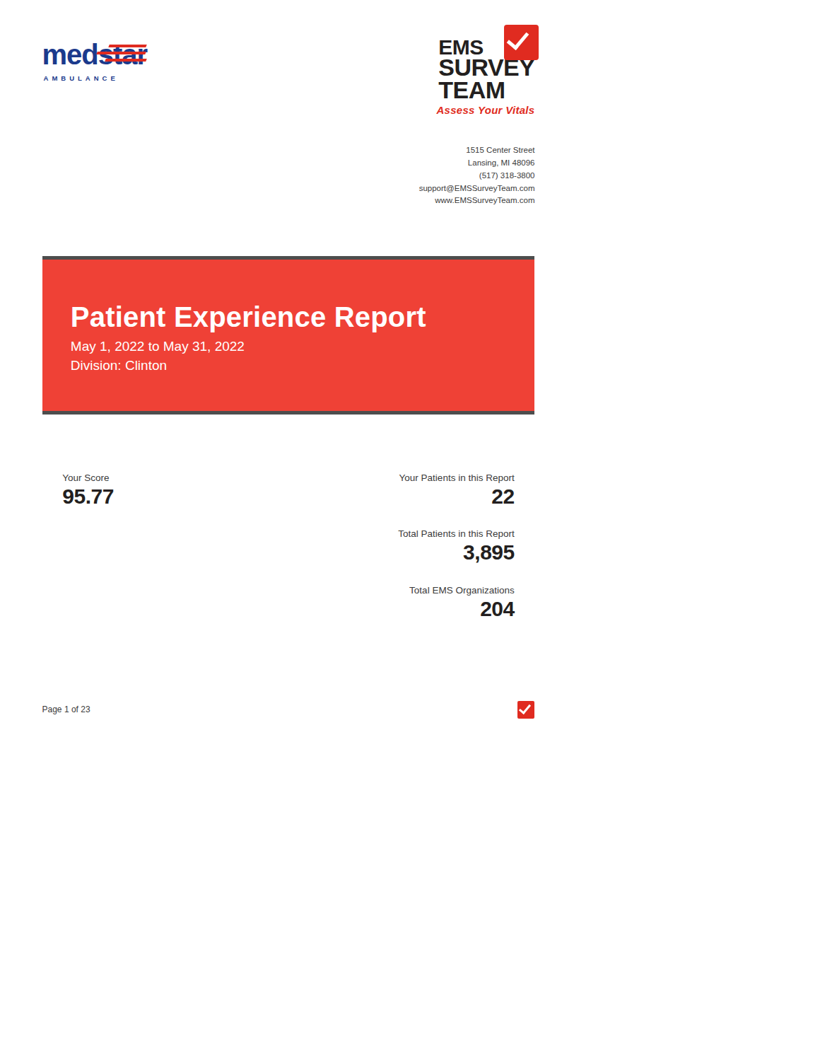medstar
AMBULANCE
EMS
Survey
Team
Assess Your Vitals
1515 Center Street
Lansing, MI 48096
(517) 318-3800
support@EMSSurveyTeam.com
www.EMSSurveyTeam.com
Patient Experience Report
May 1, 2022 to May 31, 2022
Division: Clinton
Your Score
95.77
Your Patients in this Report
22
Total Patients in this Report
3,895
Total EMS Organizations
204
Page 1 of 23